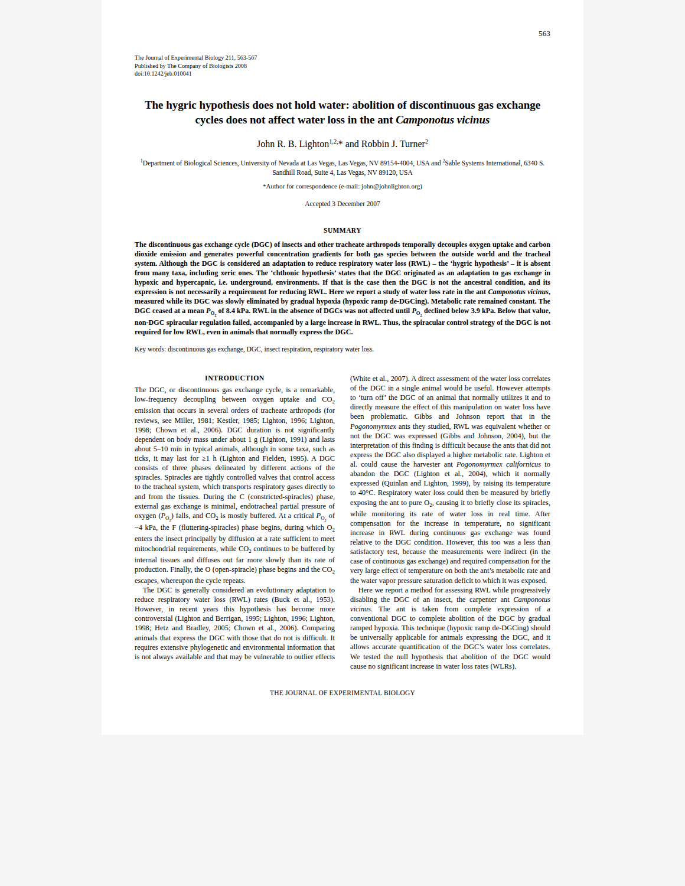563
The Journal of Experimental Biology 211, 563-567
Published by The Company of Biologists 2008
doi:10.1242/jeb.010041
The hygric hypothesis does not hold water: abolition of discontinuous gas exchange cycles does not affect water loss in the ant Camponotus vicinus
John R. B. Lighton1,2,* and Robbin J. Turner2
1Department of Biological Sciences, University of Nevada at Las Vegas, Las Vegas, NV 89154-4004, USA and 2Sable Systems International, 6340 S. Sandhill Road, Suite 4, Las Vegas, NV 89120, USA
*Author for correspondence (e-mail: john@johnlighton.org)
Accepted 3 December 2007
SUMMARY
The discontinuous gas exchange cycle (DGC) of insects and other tracheate arthropods temporally decouples oxygen uptake and carbon dioxide emission and generates powerful concentration gradients for both gas species between the outside world and the tracheal system. Although the DGC is considered an adaptation to reduce respiratory water loss (RWL) – the ‘hygric hypothesis’ – it is absent from many taxa, including xeric ones. The ‘chthonic hypothesis’ states that the DGC originated as an adaptation to gas exchange in hypoxic and hypercapnic, i.e. underground, environments. If that is the case then the DGC is not the ancestral condition, and its expression is not necessarily a requirement for reducing RWL. Here we report a study of water loss rate in the ant Camponotus vicinus, measured while its DGC was slowly eliminated by gradual hypoxia (hypoxic ramp de-DGCing). Metabolic rate remained constant. The DGC ceased at a mean PO2 of 8.4 kPa. RWL in the absence of DGCs was not affected until PO2 declined below 3.9 kPa. Below that value, non-DGC spiracular regulation failed, accompanied by a large increase in RWL. Thus, the spiracular control strategy of the DGC is not required for low RWL, even in animals that normally express the DGC.
Key words: discontinuous gas exchange, DGC, insect respiration, respiratory water loss.
INTRODUCTION
The DGC, or discontinuous gas exchange cycle, is a remarkable, low-frequency decoupling between oxygen uptake and CO2 emission that occurs in several orders of tracheate arthropods (for reviews, see Miller, 1981; Kestler, 1985; Lighton, 1996; Lighton, 1998; Chown et al., 2006). DGC duration is not significantly dependent on body mass under about 1 g (Lighton, 1991) and lasts about 5–10 min in typical animals, although in some taxa, such as ticks, it may last for ≥1 h (Lighton and Fielden, 1995). A DGC consists of three phases delineated by different actions of the spiracles. Spiracles are tightly controlled valves that control access to the tracheal system, which transports respiratory gases directly to and from the tissues. During the C (constricted-spiracles) phase, external gas exchange is minimal, endotracheal partial pressure of oxygen (PO2) falls, and CO2 is mostly buffered. At a critical PO2 of ~4 kPa, the F (fluttering-spiracles) phase begins, during which O2 enters the insect principally by diffusion at a rate sufficient to meet mitochondrial requirements, while CO2 continues to be buffered by internal tissues and diffuses out far more slowly than its rate of production. Finally, the O (open-spiracle) phase begins and the CO2 escapes, whereupon the cycle repeats.
The DGC is generally considered an evolutionary adaptation to reduce respiratory water loss (RWL) rates (Buck et al., 1953). However, in recent years this hypothesis has become more controversial (Lighton and Berrigan, 1995; Lighton, 1996; Lighton, 1998; Hetz and Bradley, 2005; Chown et al., 2006). Comparing animals that express the DGC with those that do not is difficult. It requires extensive phylogenetic and environmental information that is not always available and that may be vulnerable to outlier effects (White et al., 2007). A direct assessment of the water loss correlates of the DGC in a single animal would be useful. However attempts to ‘turn off’ the DGC of an animal that normally utilizes it and to directly measure the effect of this manipulation on water loss have been problematic. Gibbs and Johnson report that in the Pogonomyrmex ants they studied, RWL was equivalent whether or not the DGC was expressed (Gibbs and Johnson, 2004), but the interpretation of this finding is difficult because the ants that did not express the DGC also displayed a higher metabolic rate. Lighton et al. could cause the harvester ant Pogonomyrmex californicus to abandon the DGC (Lighton et al., 2004), which it normally expressed (Quinlan and Lighton, 1999), by raising its temperature to 40°C. Respiratory water loss could then be measured by briefly exposing the ant to pure O2, causing it to briefly close its spiracles, while monitoring its rate of water loss in real time. After compensation for the increase in temperature, no significant increase in RWL during continuous gas exchange was found relative to the DGC condition. However, this too was a less than satisfactory test, because the measurements were indirect (in the case of continuous gas exchange) and required compensation for the very large effect of temperature on both the ant’s metabolic rate and the water vapor pressure saturation deficit to which it was exposed.
Here we report a method for assessing RWL while progressively disabling the DGC of an insect, the carpenter ant Camponotus vicinus. The ant is taken from complete expression of a conventional DGC to complete abolition of the DGC by gradual ramped hypoxia. This technique (hypoxic ramp de-DGCing) should be universally applicable for animals expressing the DGC, and it allows accurate quantification of the DGC’s water loss correlates. We tested the null hypothesis that abolition of the DGC would cause no significant increase in water loss rates (WLRs).
THE JOURNAL OF EXPERIMENTAL BIOLOGY